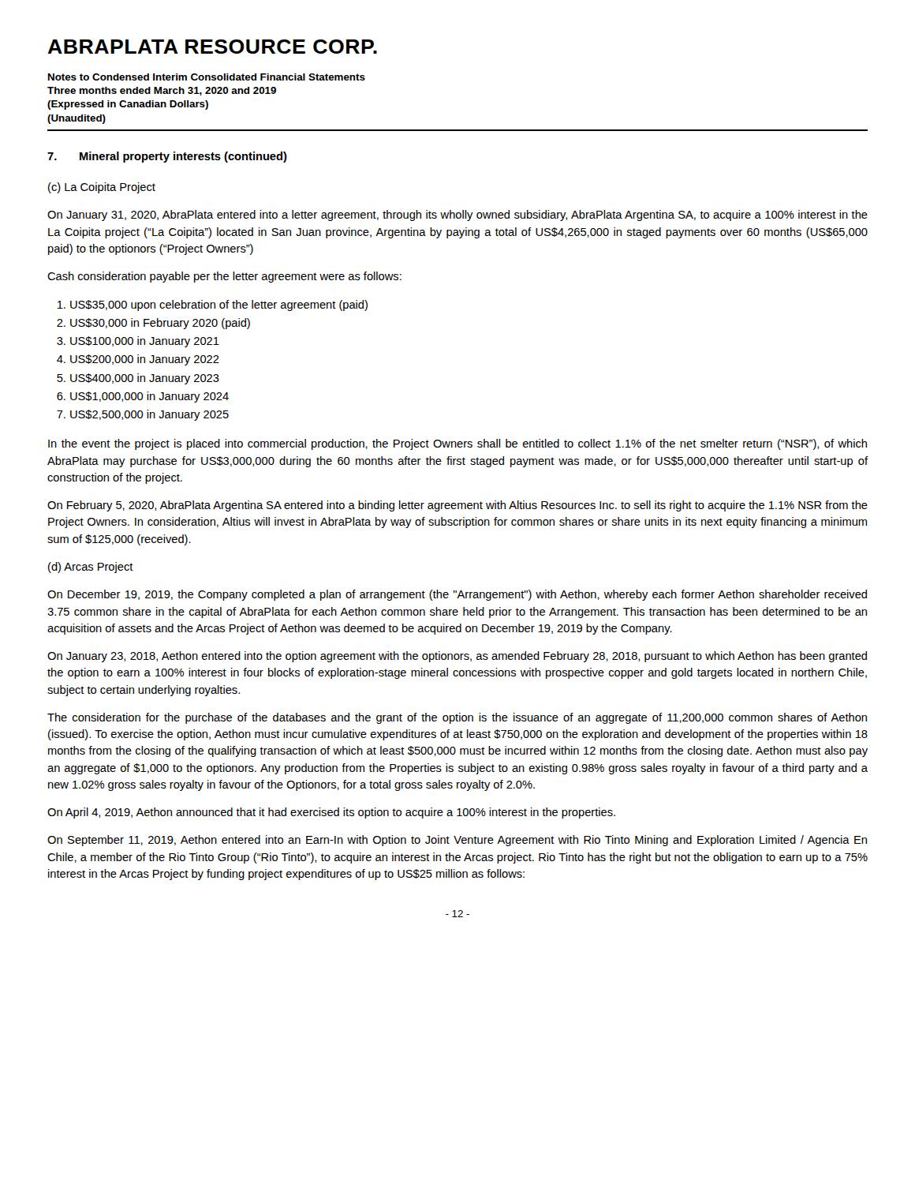ABRAPLATA RESOURCE CORP.
Notes to Condensed Interim Consolidated Financial Statements
Three months ended March 31, 2020 and 2019
(Expressed in Canadian Dollars)
(Unaudited)
7. Mineral property interests (continued)
(c) La Coipita Project
On January 31, 2020, AbraPlata entered into a letter agreement, through its wholly owned subsidiary, AbraPlata Argentina SA, to acquire a 100% interest in the La Coipita project (“La Coipita”) located in San Juan province, Argentina by paying a total of US$4,265,000 in staged payments over 60 months (US$65,000 paid) to the optionors (“Project Owners”)
Cash consideration payable per the letter agreement were as follows:
US$35,000 upon celebration of the letter agreement (paid)
US$30,000 in February 2020 (paid)
US$100,000 in January 2021
US$200,000 in January 2022
US$400,000 in January 2023
US$1,000,000 in January 2024
US$2,500,000 in January 2025
In the event the project is placed into commercial production, the Project Owners shall be entitled to collect 1.1% of the net smelter return (“NSR”), of which AbraPlata may purchase for US$3,000,000 during the 60 months after the first staged payment was made, or for US$5,000,000 thereafter until start-up of construction of the project.
On February 5, 2020, AbraPlata Argentina SA entered into a binding letter agreement with Altius Resources Inc. to sell its right to acquire the 1.1% NSR from the Project Owners. In consideration, Altius will invest in AbraPlata by way of subscription for common shares or share units in its next equity financing a minimum sum of $125,000 (received).
(d) Arcas Project
On December 19, 2019, the Company completed a plan of arrangement (the "Arrangement") with Aethon, whereby each former Aethon shareholder received 3.75 common share in the capital of AbraPlata for each Aethon common share held prior to the Arrangement. This transaction has been determined to be an acquisition of assets and the Arcas Project of Aethon was deemed to be acquired on December 19, 2019 by the Company.
On January 23, 2018, Aethon entered into the option agreement with the optionors, as amended February 28, 2018, pursuant to which Aethon has been granted the option to earn a 100% interest in four blocks of exploration-stage mineral concessions with prospective copper and gold targets located in northern Chile, subject to certain underlying royalties.
The consideration for the purchase of the databases and the grant of the option is the issuance of an aggregate of 11,200,000 common shares of Aethon (issued). To exercise the option, Aethon must incur cumulative expenditures of at least $750,000 on the exploration and development of the properties within 18 months from the closing of the qualifying transaction of which at least $500,000 must be incurred within 12 months from the closing date. Aethon must also pay an aggregate of $1,000 to the optionors. Any production from the Properties is subject to an existing 0.98% gross sales royalty in favour of a third party and a new 1.02% gross sales royalty in favour of the Optionors, for a total gross sales royalty of 2.0%.
On April 4, 2019, Aethon announced that it had exercised its option to acquire a 100% interest in the properties.
On September 11, 2019, Aethon entered into an Earn-In with Option to Joint Venture Agreement with Rio Tinto Mining and Exploration Limited / Agencia En Chile, a member of the Rio Tinto Group (“Rio Tinto”), to acquire an interest in the Arcas project. Rio Tinto has the right but not the obligation to earn up to a 75% interest in the Arcas Project by funding project expenditures of up to US$25 million as follows:
- 12 -